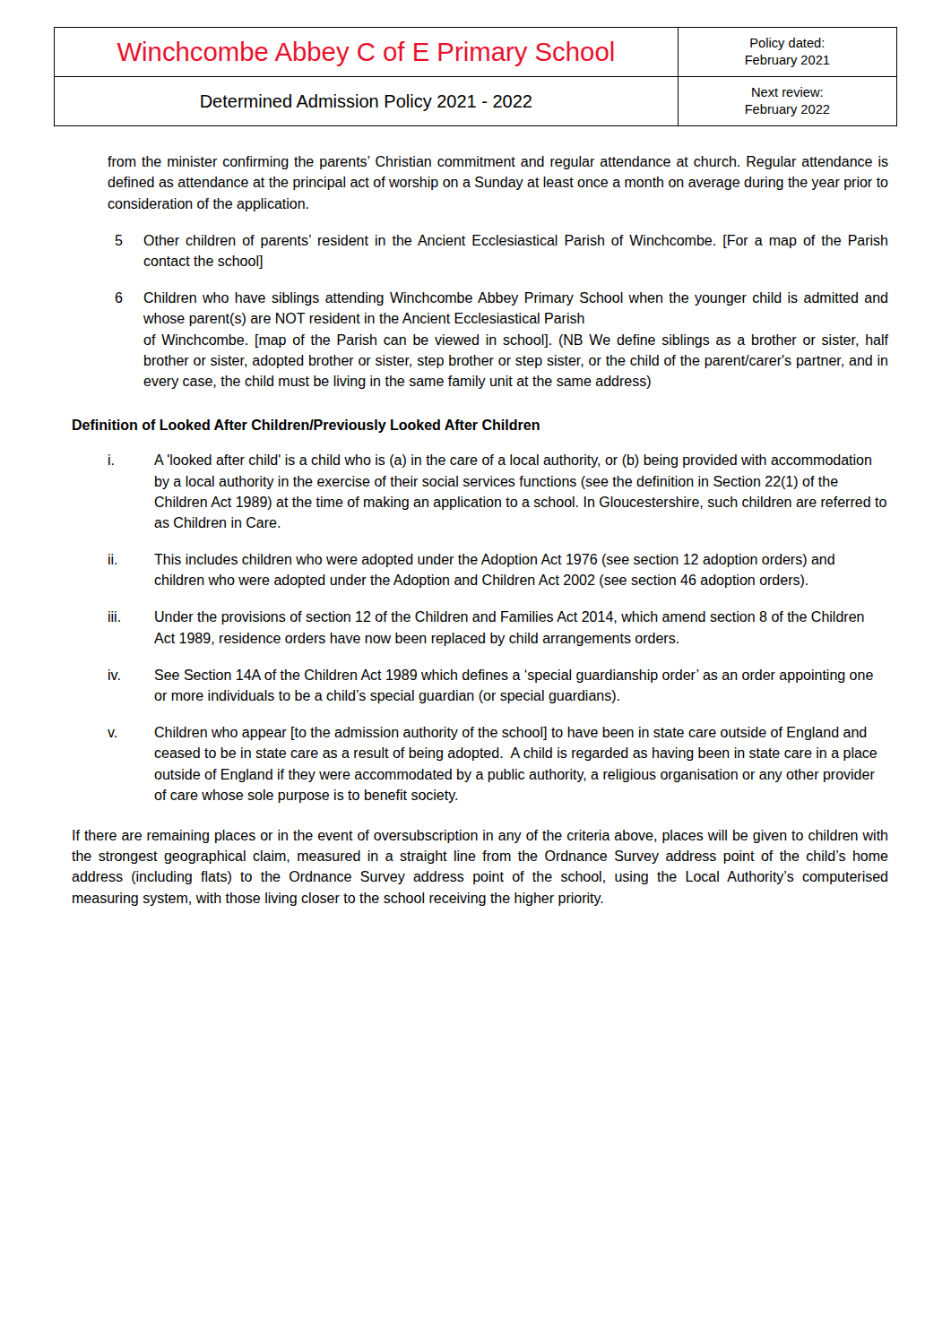| Winchcombe Abbey C of E Primary School | Policy dated: February 2021 |
| Determined Admission Policy 2021 - 2022 | Next review: February 2022 |
from the minister confirming the parents’ Christian commitment and regular attendance at church. Regular attendance is defined as attendance at the principal act of worship on a Sunday at least once a month on average during the year prior to consideration of the application.
Other children of parents’ resident in the Ancient Ecclesiastical Parish of Winchcombe. [For a map of the Parish contact the school]
Children who have siblings attending Winchcombe Abbey Primary School when the younger child is admitted and whose parent(s) are NOT resident in the Ancient Ecclesiastical Parish
of Winchcombe. [map of the Parish can be viewed in school]. (NB We define siblings as a brother or sister, half brother or sister, adopted brother or sister, step brother or step sister, or the child of the parent/carer's partner, and in every case, the child must be living in the same family unit at the same address)
Definition of Looked After Children/Previously Looked After Children
A 'looked after child' is a child who is (a) in the care of a local authority, or (b) being provided with accommodation by a local authority in the exercise of their social services functions (see the definition in Section 22(1) of the Children Act 1989) at the time of making an application to a school. In Gloucestershire, such children are referred to as Children in Care.
This includes children who were adopted under the Adoption Act 1976 (see section 12 adoption orders) and children who were adopted under the Adoption and Children Act 2002 (see section 46 adoption orders).
Under the provisions of section 12 of the Children and Families Act 2014, which amend section 8 of the Children Act 1989, residence orders have now been replaced by child arrangements orders.
See Section 14A of the Children Act 1989 which defines a ‘special guardianship order’ as an order appointing one or more individuals to be a child’s special guardian (or special guardians).
Children who appear [to the admission authority of the school] to have been in state care outside of England and ceased to be in state care as a result of being adopted. A child is regarded as having been in state care in a place outside of England if they were accommodated by a public authority, a religious organisation or any other provider of care whose sole purpose is to benefit society.
If there are remaining places or in the event of oversubscription in any of the criteria above, places will be given to children with the strongest geographical claim, measured in a straight line from the Ordnance Survey address point of the child’s home address (including flats) to the Ordnance Survey address point of the school, using the Local Authority’s computerised measuring system, with those living closer to the school receiving the higher priority.